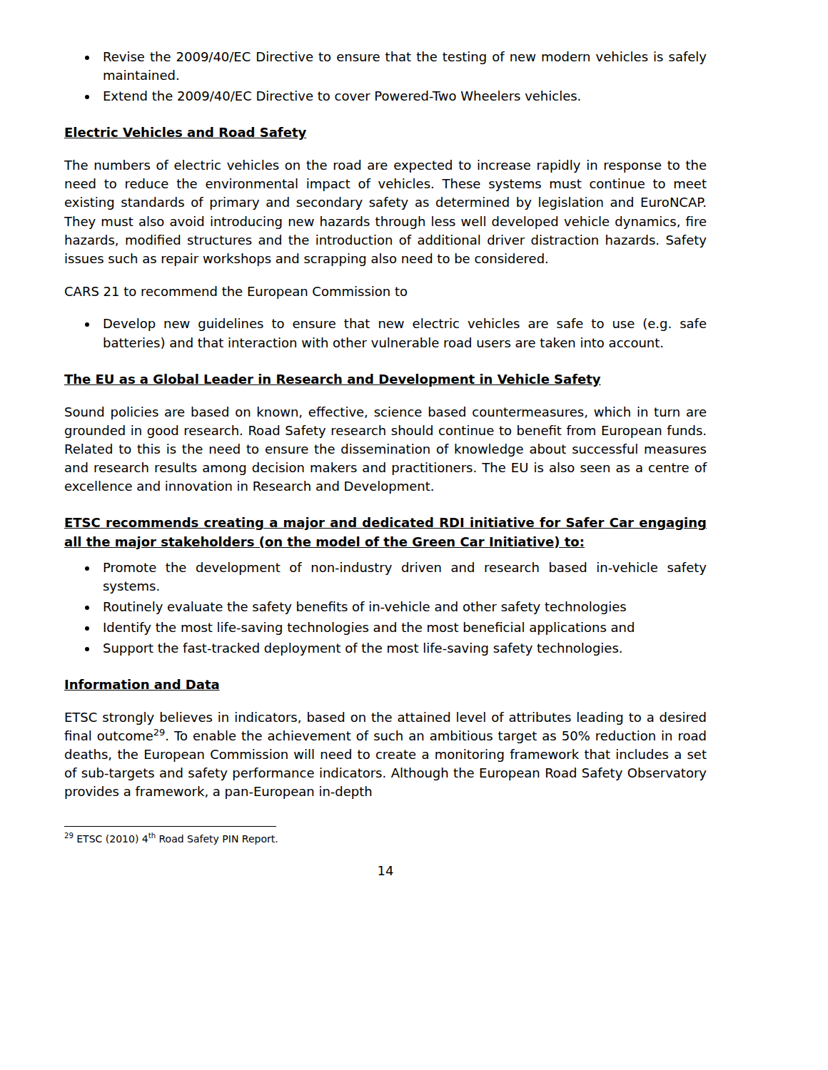Revise the 2009/40/EC Directive to ensure that the testing of new modern vehicles is safely maintained.
Extend the 2009/40/EC Directive to cover Powered-Two Wheelers vehicles.
Electric Vehicles and Road Safety
The numbers of electric vehicles on the road are expected to increase rapidly in response to the need to reduce the environmental impact of vehicles. These systems must continue to meet existing standards of primary and secondary safety as determined by legislation and EuroNCAP. They must also avoid introducing new hazards through less well developed vehicle dynamics, fire hazards, modified structures and the introduction of additional driver distraction hazards. Safety issues such as repair workshops and scrapping also need to be considered.
CARS 21 to recommend the European Commission to
Develop new guidelines to ensure that new electric vehicles are safe to use (e.g. safe batteries) and that interaction with other vulnerable road users are taken into account.
The EU as a Global Leader in Research and Development in Vehicle Safety
Sound policies are based on known, effective, science based countermeasures, which in turn are grounded in good research. Road Safety research should continue to benefit from European funds. Related to this is the need to ensure the dissemination of knowledge about successful measures and research results among decision makers and practitioners. The EU is also seen as a centre of excellence and innovation in Research and Development.
ETSC recommends creating a major and dedicated RDI initiative for Safer Car engaging all the major stakeholders (on the model of the Green Car Initiative) to:
Promote the development of non-industry driven and research based in-vehicle safety systems.
Routinely evaluate the safety benefits of in-vehicle and other safety technologies
Identify the most life-saving technologies and the most beneficial applications and
Support the fast-tracked deployment of the most life-saving safety technologies.
Information and Data
ETSC strongly believes in indicators, based on the attained level of attributes leading to a desired final outcome29. To enable the achievement of such an ambitious target as 50% reduction in road deaths, the European Commission will need to create a monitoring framework that includes a set of sub-targets and safety performance indicators. Although the European Road Safety Observatory provides a framework, a pan-European in-depth
29 ETSC (2010) 4th Road Safety PIN Report.
14